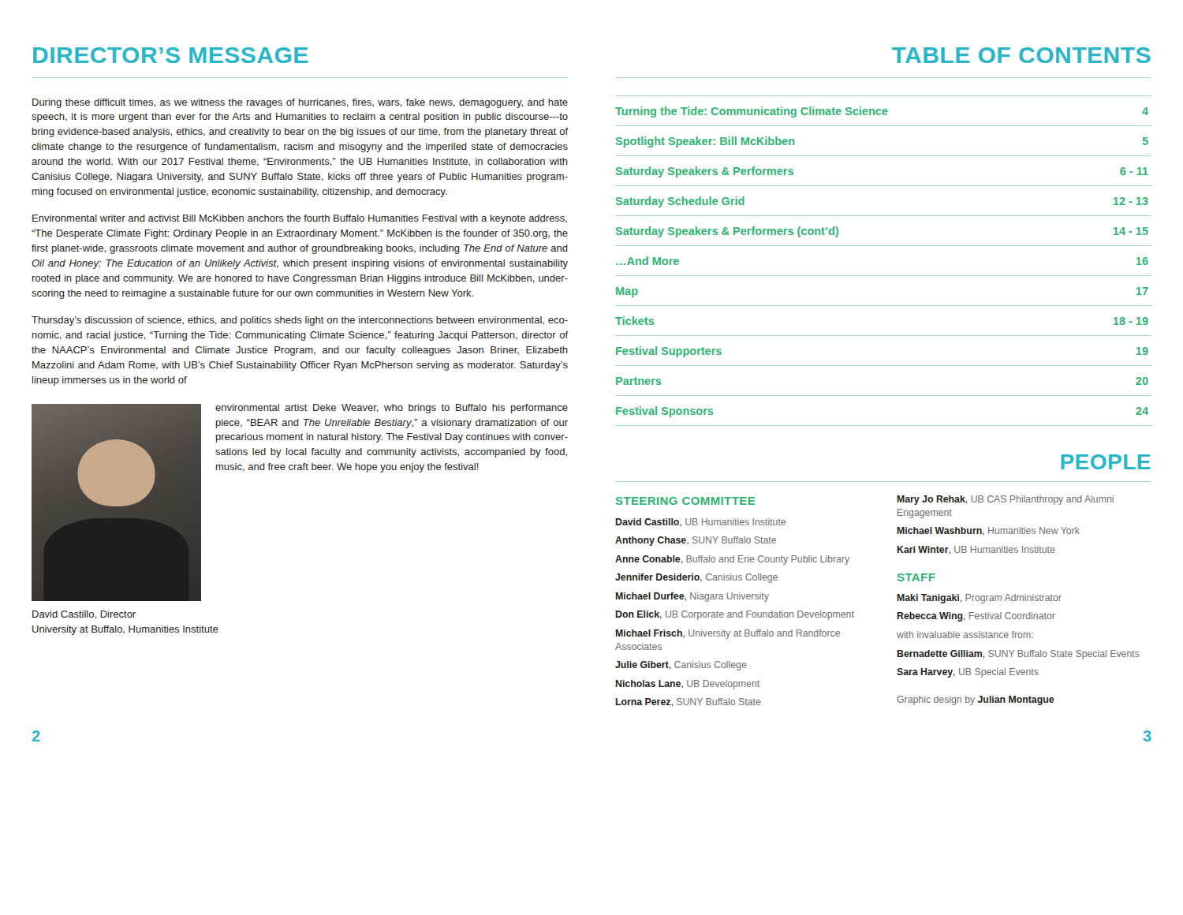Director’s Message
During these difficult times, as we witness the ravages of hurricanes, fires, wars, fake news, demagoguery, and hate speech, it is more urgent than ever for the Arts and Humanities to reclaim a central position in public discourse---to bring evidence-based analysis, ethics, and creativity to bear on the big issues of our time, from the planetary threat of climate change to the resurgence of fundamentalism, racism and misogyny and the imperiled state of democracies around the world. With our 2017 Festival theme, “Environments,” the UB Humanities Institute, in collaboration with Canisius College, Niagara University, and SUNY Buffalo State, kicks off three years of Public Humanities programming focused on environmental justice, economic sustainability, citizenship, and democracy.
Environmental writer and activist Bill McKibben anchors the fourth Buffalo Humanities Festival with a keynote address, “The Desperate Climate Fight: Ordinary People in an Extraordinary Moment.” McKibben is the founder of 350.org, the first planet-wide, grassroots climate movement and author of groundbreaking books, including The End of Nature and Oil and Honey: The Education of an Unlikely Activist, which present inspiring visions of environmental sustainability rooted in place and community. We are honored to have Congressman Brian Higgins introduce Bill McKibben, underscoring the need to reimagine a sustainable future for our own communities in Western New York.
Thursday’s discussion of science, ethics, and politics sheds light on the interconnections between environmental, economic, and racial justice, “Turning the Tide: Communicating Climate Science,” featuring Jacqui Patterson, director of the NAACP’s Environmental and Climate Justice Program, and our faculty colleagues Jason Briner, Elizabeth Mazzolini and Adam Rome, with UB’s Chief Sustainability Officer Ryan McPherson serving as moderator. Saturday’s lineup immerses us in the world of
environmental artist Deke Weaver, who brings to Buffalo his performance piece, “BEAR and The Unreliable Bestiary,” a visionary dramatization of our precarious moment in natural history. The Festival Day continues with conversations led by local faculty and community activists, accompanied by food, music, and free craft beer. We hope you enjoy the festival!
David Castillo, Director
University at Buffalo, Humanities Institute
2
Table of Contents
| Turning the Tide: Communicating Climate Science | 4 |
| Spotlight Speaker: Bill McKibben | 5 |
| Saturday Speakers & Performers | 6 - 11 |
| Saturday Schedule Grid | 12 - 13 |
| Saturday Speakers & Performers (cont’d) | 14 - 15 |
| …And More | 16 |
| Map | 17 |
| Tickets | 18 - 19 |
| Festival Supporters | 19 |
| Partners | 20 |
| Festival Sponsors | 24 |
People
Steering Committee
David Castillo, UB Humanities Institute
Anthony Chase, SUNY Buffalo State
Anne Conable, Buffalo and Erie County Public Library
Jennifer Desiderio, Canisius College
Michael Durfee, Niagara University
Don Elick, UB Corporate and Foundation Development
Michael Frisch, University at Buffalo and Randforce Associates
Julie Gibert, Canisius College
Nicholas Lane, UB Development
Lorna Perez, SUNY Buffalo State
Mary Jo Rehak, UB CAS Philanthropy and Alumni Engagement
Michael Washburn, Humanities New York
Kari Winter, UB Humanities Institute
Staff
Maki Tanigaki, Program Administrator
Rebecca Wing, Festival Coordinator
with invaluable assistance from:
Bernadette Gilliam, SUNY Buffalo State Special Events
Sara Harvey, UB Special Events
Graphic design by Julian Montague
3